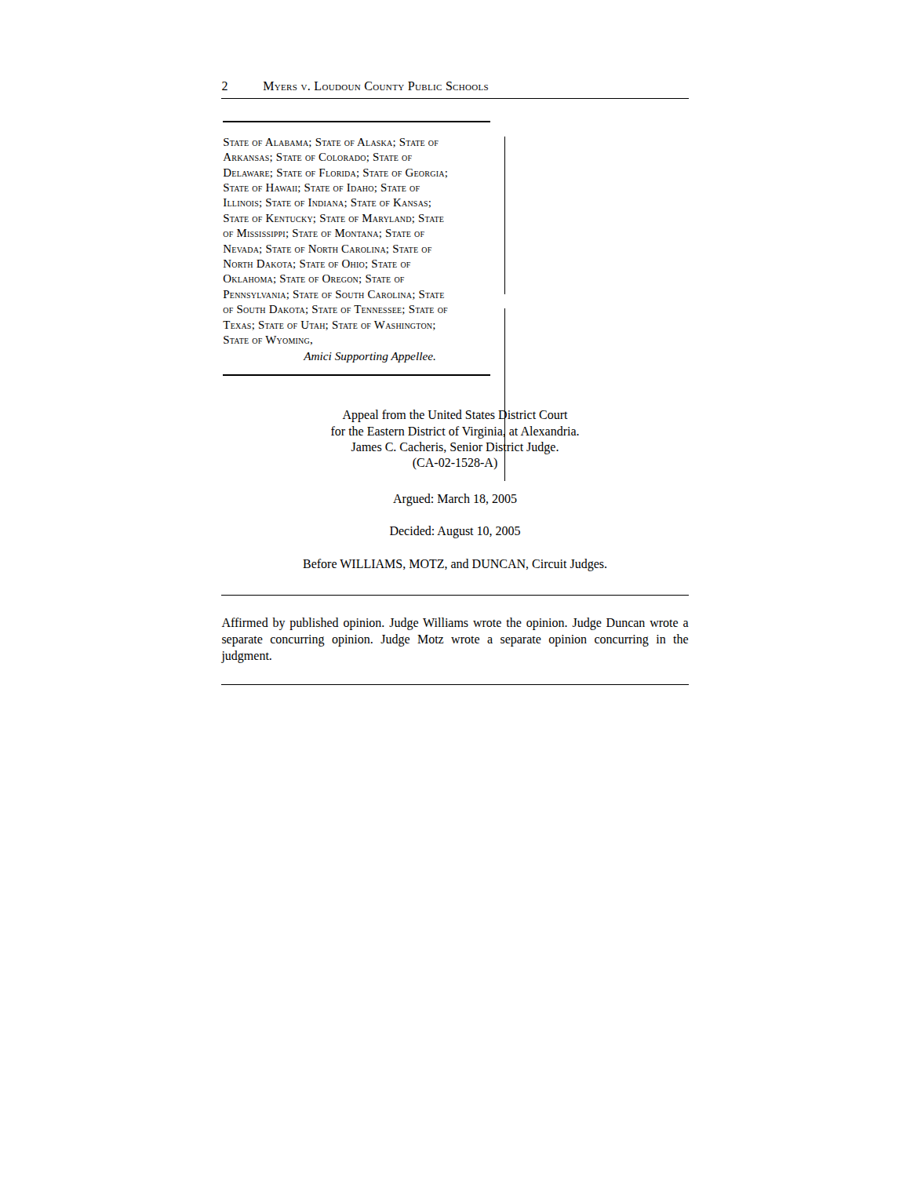2
Myers v. Loudoun County Public Schools
State of Alabama; State of Alaska; State of Arkansas; State of Colorado; State of Delaware; State of Florida; State of Georgia; State of Hawaii; State of Idaho; State of Illinois; State of Indiana; State of Kansas; State of Kentucky; State of Maryland; State of Mississippi; State of Montana; State of Nevada; State of North Carolina; State of North Dakota; State of Ohio; State of Oklahoma; State of Oregon; State of Pennsylvania; State of South Carolina; State of South Dakota; State of Tennessee; State of Texas; State of Utah; State of Washington; State of Wyoming,
Amici Supporting Appellee.
Appeal from the United States District Court
for the Eastern District of Virginia, at Alexandria.
James C. Cacheris, Senior District Judge.
(CA-02-1528-A)
Argued: March 18, 2005
Decided: August 10, 2005
Before WILLIAMS, MOTZ, and DUNCAN, Circuit Judges.
Affirmed by published opinion. Judge Williams wrote the opinion. Judge Duncan wrote a separate concurring opinion. Judge Motz wrote a separate opinion concurring in the judgment.